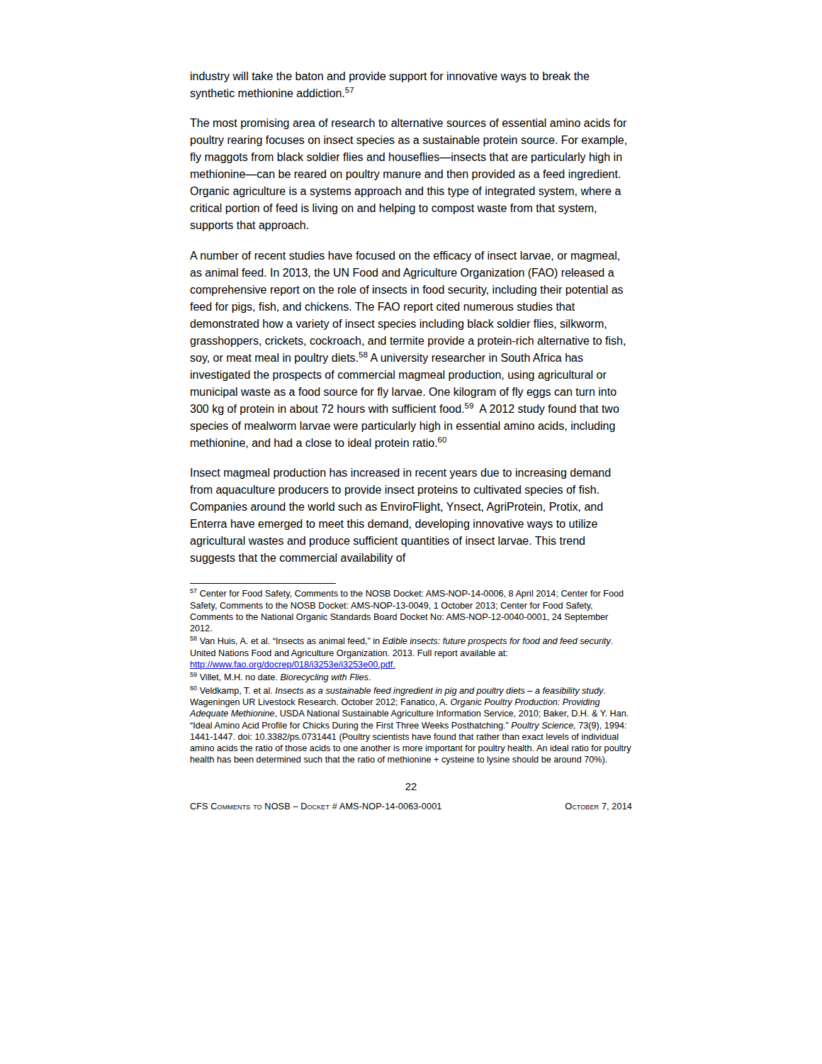industry will take the baton and provide support for innovative ways to break the synthetic methionine addiction.57
The most promising area of research to alternative sources of essential amino acids for poultry rearing focuses on insect species as a sustainable protein source. For example, fly maggots from black soldier flies and houseflies—insects that are particularly high in methionine—can be reared on poultry manure and then provided as a feed ingredient. Organic agriculture is a systems approach and this type of integrated system, where a critical portion of feed is living on and helping to compost waste from that system, supports that approach.
A number of recent studies have focused on the efficacy of insect larvae, or magmeal, as animal feed. In 2013, the UN Food and Agriculture Organization (FAO) released a comprehensive report on the role of insects in food security, including their potential as feed for pigs, fish, and chickens. The FAO report cited numerous studies that demonstrated how a variety of insect species including black soldier flies, silkworm, grasshoppers, crickets, cockroach, and termite provide a protein-rich alternative to fish, soy, or meat meal in poultry diets.58 A university researcher in South Africa has investigated the prospects of commercial magmeal production, using agricultural or municipal waste as a food source for fly larvae. One kilogram of fly eggs can turn into 300 kg of protein in about 72 hours with sufficient food.59 A 2012 study found that two species of mealworm larvae were particularly high in essential amino acids, including methionine, and had a close to ideal protein ratio.60
Insect magmeal production has increased in recent years due to increasing demand from aquaculture producers to provide insect proteins to cultivated species of fish. Companies around the world such as EnviroFlight, Ynsect, AgriProtein, Protix, and Enterra have emerged to meet this demand, developing innovative ways to utilize agricultural wastes and produce sufficient quantities of insect larvae. This trend suggests that the commercial availability of
57 Center for Food Safety, Comments to the NOSB Docket: AMS-NOP-14-0006, 8 April 2014; Center for Food Safety, Comments to the NOSB Docket: AMS-NOP-13-0049, 1 October 2013; Center for Food Safety, Comments to the National Organic Standards Board Docket No: AMS-NOP-12-0040-0001, 24 September 2012.
58 Van Huis, A. et al. “Insects as animal feed,” in Edible insects: future prospects for food and feed security. United Nations Food and Agriculture Organization. 2013. Full report available at: http://www.fao.org/docrep/018/i3253e/i3253e00.pdf.
59 Villet, M.H. no date. Biorecycling with Flies.
60 Veldkamp, T. et al. Insects as a sustainable feed ingredient in pig and poultry diets – a feasibility study. Wageningen UR Livestock Research. October 2012; Fanatico, A. Organic Poultry Production: Providing Adequate Methionine, USDA National Sustainable Agriculture Information Service, 2010; Baker, D.H. & Y. Han. “Ideal Amino Acid Profile for Chicks During the First Three Weeks Posthatching.” Poultry Science, 73(9), 1994: 1441-1447. doi: 10.3382/ps.0731441 (Poultry scientists have found that rather than exact levels of individual amino acids the ratio of those acids to one another is more important for poultry health. An ideal ratio for poultry health has been determined such that the ratio of methionine + cysteine to lysine should be around 70%).
22
CFS Comments to NOSB – Docket # AMS-NOP-14-0063-0001 October 7, 2014